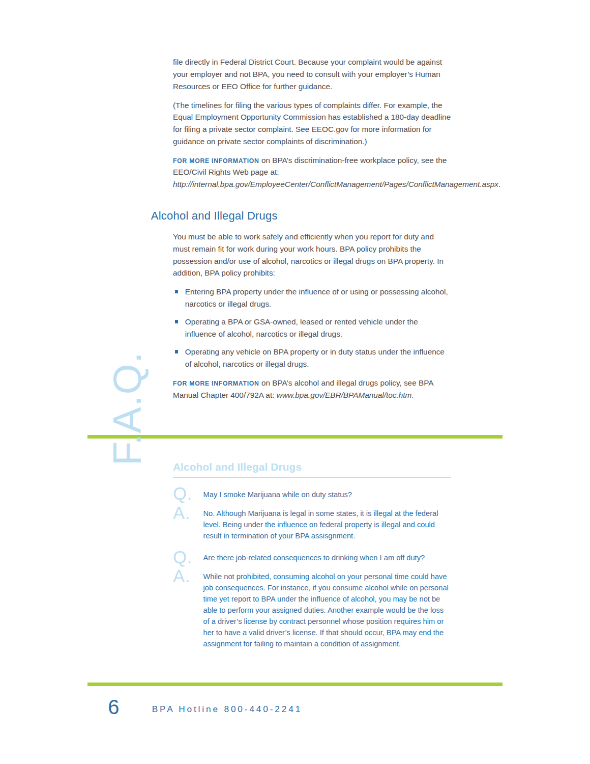file directly in Federal District Court. Because your complaint would be against your employer and not BPA, you need to consult with your employer’s Human Resources or EEO Office for further guidance.
(The timelines for filing the various types of complaints differ. For example, the Equal Employment Opportunity Commission has established a 180-day deadline for filing a private sector complaint. See EEOC.gov for more information for guidance on private sector complaints of discrimination.)
For more information on BPA’s discrimination-free workplace policy, see the EEO/Civil Rights Web page at: http://internal.bpa.gov/EmployeeCenter/ConflictManagement/Pages/ConflictManagement.aspx.
Alcohol and Illegal Drugs
You must be able to work safely and efficiently when you report for duty and must remain fit for work during your work hours. BPA policy prohibits the possession and/or use of alcohol, narcotics or illegal drugs on BPA property. In addition, BPA policy prohibits:
Entering BPA property under the influence of or using or possessing alcohol, narcotics or illegal drugs.
Operating a BPA or GSA-owned, leased or rented vehicle under the influence of alcohol, narcotics or illegal drugs.
Operating any vehicle on BPA property or in duty status under the influence of alcohol, narcotics or illegal drugs.
For more information on BPA’s alcohol and illegal drugs policy, see BPA Manual Chapter 400/792A at: www.bpa.gov/EBR/BPAManual/toc.htm.
F.A.Q.
Alcohol and Illegal Drugs
Q.
May I smoke Marijuana while on duty status?
A.
No. Although Marijuana is legal in some states, it is illegal at the federal level. Being under the influence on federal property is illegal and could result in termination of your BPA assisgnment.
Q.
Are there job-related consequences to drinking when I am off duty?
A.
While not prohibited, consuming alcohol on your personal time could have job consequences. For instance, if you consume alcohol while on personal time yet report to BPA under the influence of alcohol, you may be not be able to perform your assigned duties. Another example would be the loss of a driver’s license by contract personnel whose position requires him or her to have a valid driver’s license. If that should occur, BPA may end the assignment for failing to maintain a condition of assignment.
6
BPA Hotline 800-440-2241